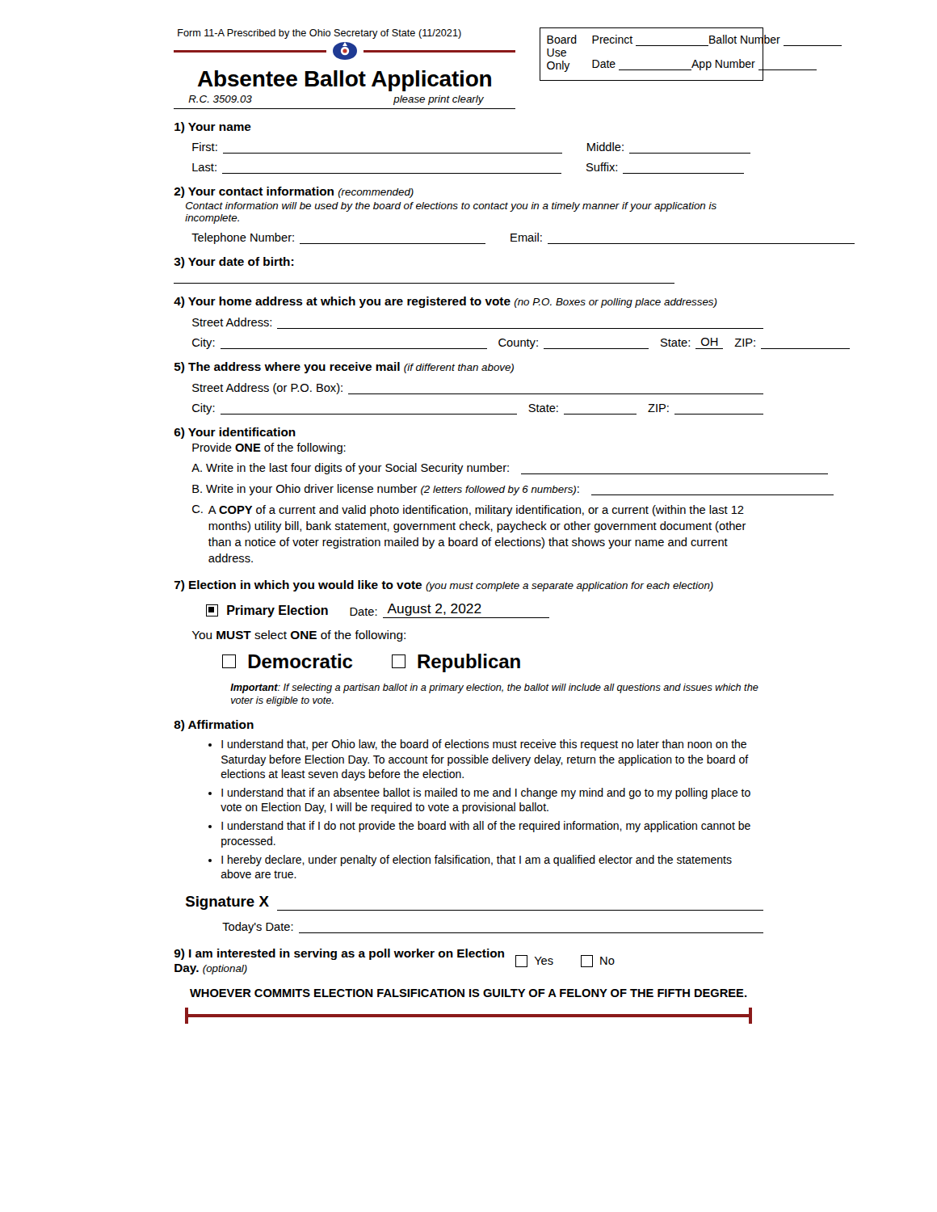Form 11-A Prescribed by the Ohio Secretary of State (11/2021)
Absentee Ballot Application
R.C. 3509.03 please print clearly
Board
Use
Only
Precinct Ballot Number
Date App Number
1) Your name
First: Middle:
Last: Suffix:
2) Your contact information (recommended)
Contact information will be used by the board of elections to contact you in a timely manner if your application is incomplete.
Telephone Number: Email:
3) Your date of birth:
4) Your home address at which you are registered to vote (no P.O. Boxes or polling place addresses)
Street Address:
City: County: State: OH ZIP:
5) The address where you receive mail (if different than above)
Street Address (or P.O. Box):
City: State: ZIP:
6) Your identification
Provide ONE of the following:
A. Write in the last four digits of your Social Security number:
B. Write in your Ohio driver license number (2 letters followed by 6 numbers):
C. A COPY of a current and valid photo identification, military identification, or a current (within the last 12 months) utility bill, bank statement, government check, paycheck or other government document (other than a notice of voter registration mailed by a board of elections) that shows your name and current address.
7) Election in which you would like to vote (you must complete a separate application for each election)
Primary Election Date: August 2, 2022
You MUST select ONE of the following:
Democratic Republican
Important: If selecting a partisan ballot in a primary election, the ballot will include all questions and issues which the voter is eligible to vote.
8) Affirmation
I understand that, per Ohio law, the board of elections must receive this request no later than noon on the Saturday before Election Day. To account for possible delivery delay, return the application to the board of elections at least seven days before the election.
I understand that if an absentee ballot is mailed to me and I change my mind and go to my polling place to vote on Election Day, I will be required to vote a provisional ballot.
I understand that if I do not provide the board with all of the required information, my application cannot be processed.
I hereby declare, under penalty of election falsification, that I am a qualified elector and the statements above are true.
Signature X
Today's Date:
9) I am interested in serving as a poll worker on Election Day. (optional) Yes No
WHOEVER COMMITS ELECTION FALSIFICATION IS GUILTY OF A FELONY OF THE FIFTH DEGREE.